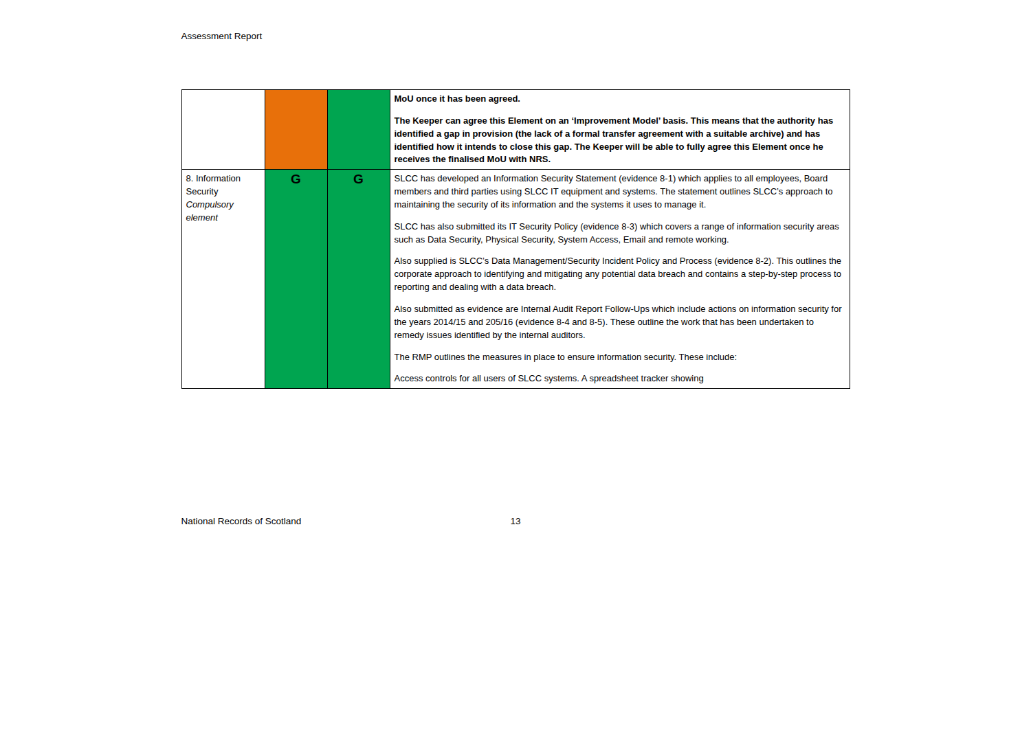Assessment Report
| | | | MoU once it has been agreed. The Keeper can agree this Element on an ‘Improvement Model’ basis. This means that the authority has identified a gap in provision (the lack of a formal transfer agreement with a suitable archive) and has identified how it intends to close this gap. The Keeper will be able to fully agree this Element once he receives the finalised MoU with NRS. |
| 8. Information Security Compulsory element | G | G | SLCC has developed an Information Security Statement (evidence 8-1) which applies to all employees, Board members and third parties using SLCC IT equipment and systems. The statement outlines SLCC’s approach to maintaining the security of its information and the systems it uses to manage it. SLCC has also submitted its IT Security Policy (evidence 8-3) which covers a range of information security areas such as Data Security, Physical Security, System Access, Email and remote working. Also supplied is SLCC’s Data Management/Security Incident Policy and Process (evidence 8-2). This outlines the corporate approach to identifying and mitigating any potential data breach and contains a step-by-step process to reporting and dealing with a data breach. Also submitted as evidence are Internal Audit Report Follow-Ups which include actions on information security for the years 2014/15 and 205/16 (evidence 8-4 and 8-5). These outline the work that has been undertaken to remedy issues identified by the internal auditors. The RMP outlines the measures in place to ensure information security. These include: Access controls for all users of SLCC systems. A spreadsheet tracker showing |
National Records of Scotland 13